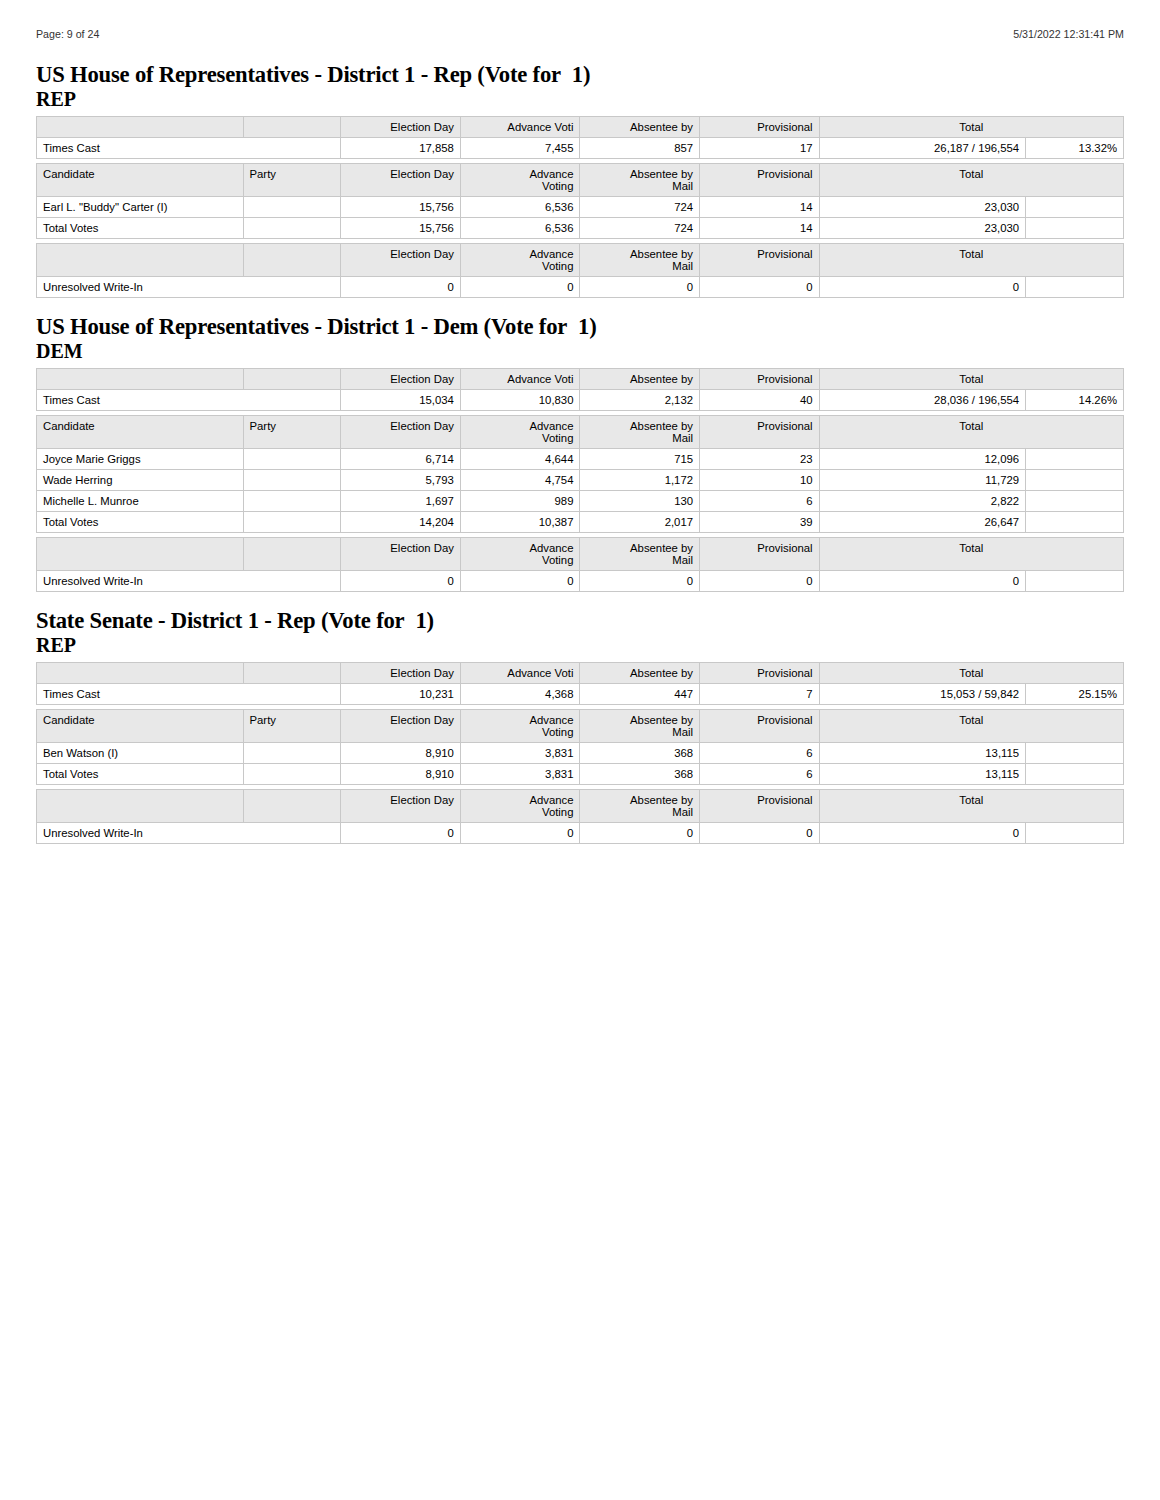Page: 9 of 24 5/31/2022 12:31:41 PM
US House of Representatives - District 1 - Rep (Vote for 1)
REP
| | | Election Day | Advance Voti | Absentee by | Provisional | Total |
| Times Cast | 17,858 | 7,455 | 857 | 17 | 26,187 / 196,554 | 13.32% |
| Candidate | Party | Election Day | Advance Voting | Absentee by Mail | Provisional | Total |
| Earl L. "Buddy" Carter (I) | | 15,756 | 6,536 | 724 | 14 | 23,030 | |
| Total Votes | | 15,756 | 6,536 | 724 | 14 | 23,030 | |
| | | Election Day | Advance Voting | Absentee by Mail | Provisional | Total |
| Unresolved Write-In | 0 | 0 | 0 | 0 | 0 | |
US House of Representatives - District 1 - Dem (Vote for 1)
DEM
| | | Election Day | Advance Voti | Absentee by | Provisional | Total |
| Times Cast | 15,034 | 10,830 | 2,132 | 40 | 28,036 / 196,554 | 14.26% |
| Candidate | Party | Election Day | Advance Voting | Absentee by Mail | Provisional | Total |
| Joyce Marie Griggs | | 6,714 | 4,644 | 715 | 23 | 12,096 | |
| Wade Herring | | 5,793 | 4,754 | 1,172 | 10 | 11,729 | |
| Michelle L. Munroe | | 1,697 | 989 | 130 | 6 | 2,822 | |
| Total Votes | | 14,204 | 10,387 | 2,017 | 39 | 26,647 | |
| | | Election Day | Advance Voting | Absentee by Mail | Provisional | Total |
| Unresolved Write-In | 0 | 0 | 0 | 0 | 0 | |
State Senate - District 1 - Rep (Vote for 1)
REP
| | | Election Day | Advance Voti | Absentee by | Provisional | Total |
| Times Cast | 10,231 | 4,368 | 447 | 7 | 15,053 / 59,842 | 25.15% |
| Candidate | Party | Election Day | Advance Voting | Absentee by Mail | Provisional | Total |
| Ben Watson (I) | | 8,910 | 3,831 | 368 | 6 | 13,115 | |
| Total Votes | | 8,910 | 3,831 | 368 | 6 | 13,115 | |
| | | Election Day | Advance Voting | Absentee by Mail | Provisional | Total |
| Unresolved Write-In | 0 | 0 | 0 | 0 | 0 | |